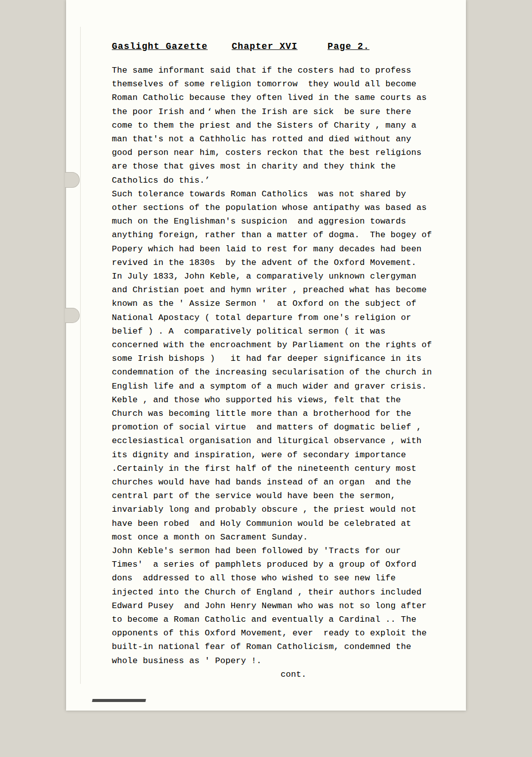Gaslight Gazette Chapter XVI Page 2.
The same informant said that if the costers had to profess themselves of some religion tomorrow they would all become Roman Catholic because they often lived in the same courts as the poor Irish and ‘when the Irish are sick be sure there come to them the priest and the Sisters of Charity , many a man that's not a Cathholic has rotted and died without any good person near him, costers reckon that the best religions are those that gives most in charity and they think the Catholics do this.’
Such tolerance towards Roman Catholics was not shared by other sections of the population whose antipathy was based as much on the Englishman's suspicion and aggresion towards anything foreign, rather than a matter of dogma. The bogey of Popery which had been laid to rest for many decades had been revived in the 1830s by the advent of the Oxford Movement.
In July 1833, John Keble, a comparatively unknown clergyman and Christian poet and hymn writer , preached what has become known as the ' Assize Sermon ' at Oxford on the subject of National Apostacy ( total departure from one's religion or belief ) . A comparatively political sermon ( it was concerned with the encroachment by Parliament on the rights of some Irish bishops ) it had far deeper significance in its condemnation of the increasing secularisation of the church in English life and a symptom of a much wider and graver crisis. Keble , and those who supported his views, felt that the Church was becoming little more than a brotherhood for the promotion of social virtue and matters of dogmatic belief , ecclesiastical organisation and liturgical observance , with its dignity and inspiration, were of secondary importance .Certainly in the first half of the nineteenth century most churches would have had bands instead of an organ and the central part of the service would have been the sermon, invariably long and probably obscure , the priest would not have been robed and Holy Communion would be celebrated at most once a month on Sacrament Sunday.
John Keble's sermon had been followed by 'Tracts for our Times' a series of pamphlets produced by a group of Oxford dons addressed to all those who wished to see new life injected into the Church of England , their authors included Edward Pusey and John Henry Newman who was not so long after to become a Roman Catholic and eventually a Cardinal .. The opponents of this Oxford Movement, ever ready to exploit the built-in national fear of Roman Catholicism, condemned the whole business as ' Popery !.
cont.